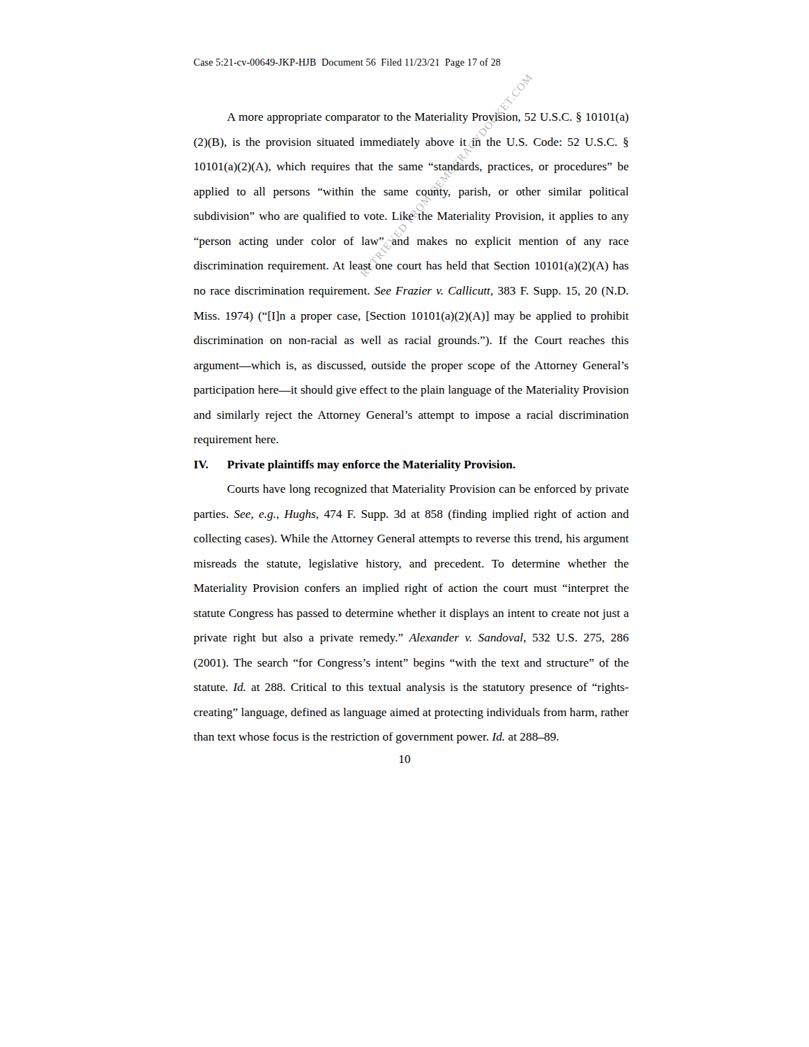Case 5:21-cv-00649-JKP-HJB Document 56 Filed 11/23/21 Page 17 of 28
RETRIEVED FROM DEMOCRACYDOCKET.COM
A more appropriate comparator to the Materiality Provision, 52 U.S.C. § 10101(a)(2)(B), is the provision situated immediately above it in the U.S. Code: 52 U.S.C. § 10101(a)(2)(A), which requires that the same “standards, practices, or procedures” be applied to all persons “within the same county, parish, or other similar political subdivision” who are qualified to vote. Like the Materiality Provision, it applies to any “person acting under color of law” and makes no explicit mention of any race discrimination requirement. At least one court has held that Section 10101(a)(2)(A) has no race discrimination requirement. See Frazier v. Callicutt, 383 F. Supp. 15, 20 (N.D. Miss. 1974) (“[I]n a proper case, [Section 10101(a)(2)(A)] may be applied to prohibit discrimination on non-racial as well as racial grounds.”). If the Court reaches this argument—which is, as discussed, outside the proper scope of the Attorney General’s participation here—it should give effect to the plain language of the Materiality Provision and similarly reject the Attorney General’s attempt to impose a racial discrimination requirement here.
IV. Private plaintiffs may enforce the Materiality Provision.
Courts have long recognized that Materiality Provision can be enforced by private parties. See, e.g., Hughs, 474 F. Supp. 3d at 858 (finding implied right of action and collecting cases). While the Attorney General attempts to reverse this trend, his argument misreads the statute, legislative history, and precedent. To determine whether the Materiality Provision confers an implied right of action the court must “interpret the statute Congress has passed to determine whether it displays an intent to create not just a private right but also a private remedy.” Alexander v. Sandoval, 532 U.S. 275, 286 (2001). The search “for Congress’s intent” begins “with the text and structure” of the statute. Id. at 288. Critical to this textual analysis is the statutory presence of “rights-creating” language, defined as language aimed at protecting individuals from harm, rather than text whose focus is the restriction of government power. Id. at 288–89.
10